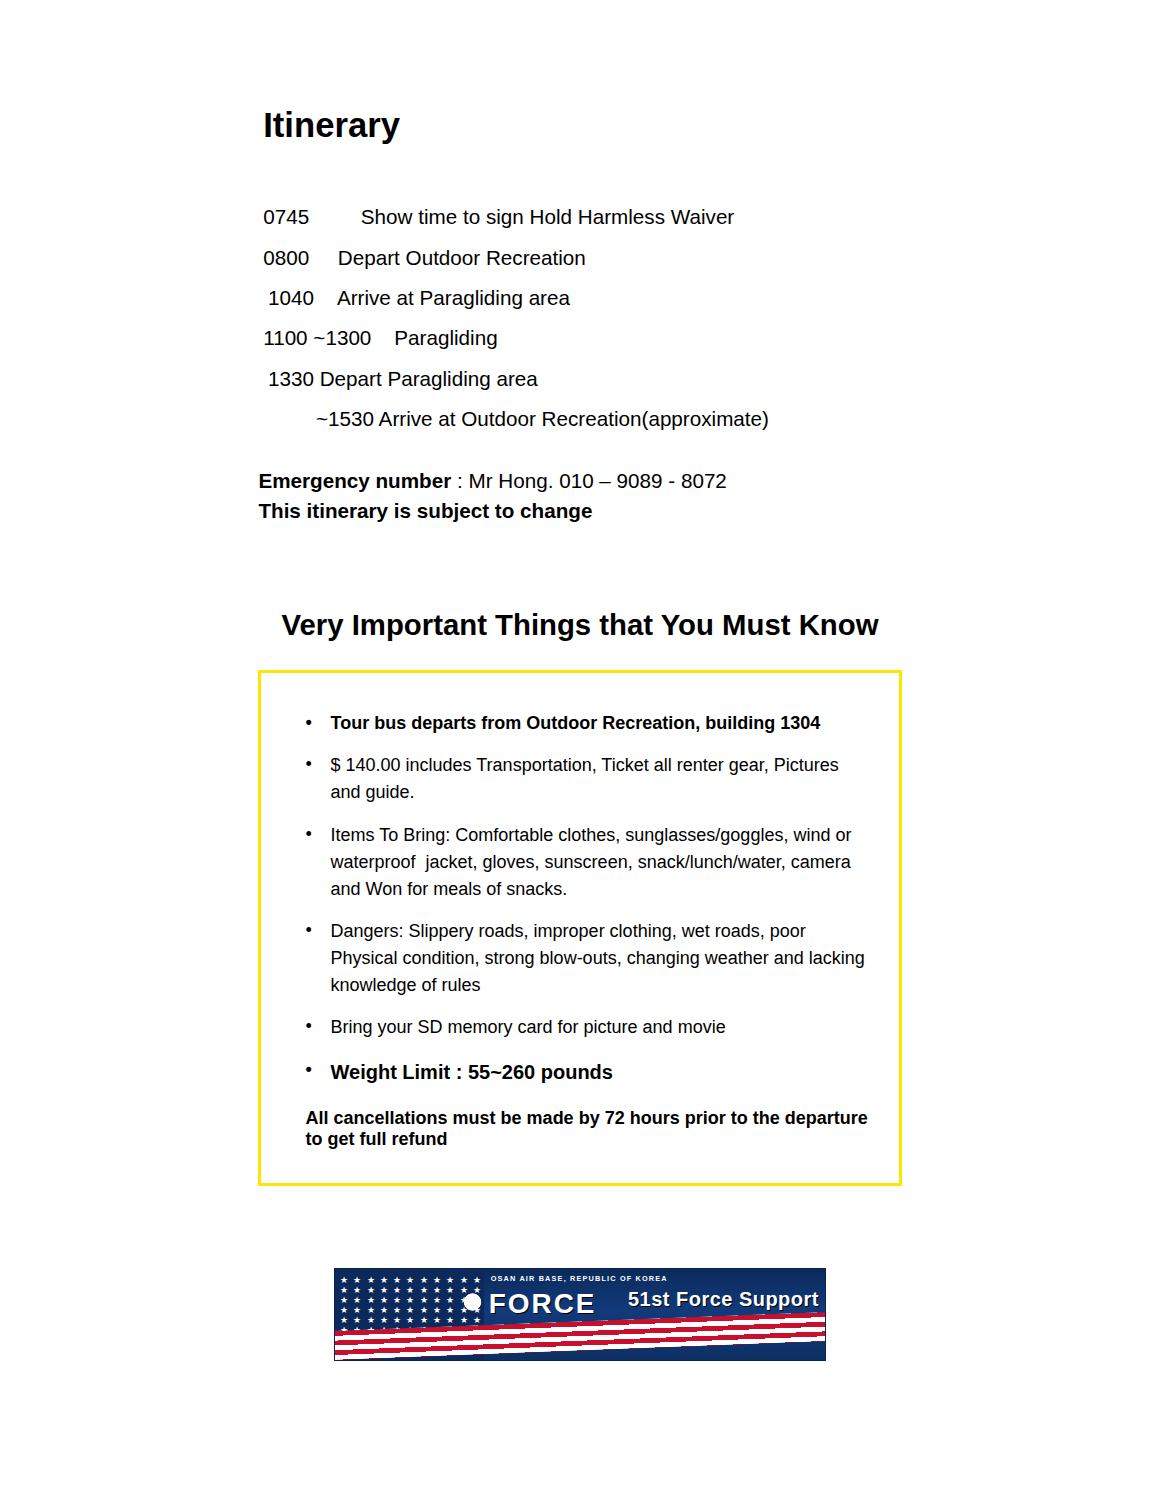Itinerary
0745 Show time to sign Hold Harmless Waiver
0800 Depart Outdoor Recreation
1040 Arrive at Paragliding area
1100 ~1300 Paragliding
1330 Depart Paragliding area
~1530 Arrive at Outdoor Recreation(approximate)
Emergency number : Mr Hong. 010 – 9089 - 8072
This itinerary is subject to change
Very Important Things that You Must Know
Tour bus departs from Outdoor Recreation, building 1304
$ 140.00 includes Transportation, Ticket all renter gear, Pictures and guide.
Items To Bring: Comfortable clothes, sunglasses/goggles, wind or waterproof jacket, gloves, sunscreen, snack/lunch/water, camera and Won for meals of snacks.
Dangers: Slippery roads, improper clothing, wet roads, poor Physical condition, strong blow-outs, changing weather and lacking knowledge of rules
Bring your SD memory card for picture and movie
Weight Limit : 55~260 pounds
All cancellations must be made by 72 hours prior to the departure to get full refund
★★★★★★★★★★★★
★★★★★★★★★★★★
★★★★★★★★★★★★
★★★★★★★★★★★★
★★★★★★★★★★★★
★★★★★★★★★★★★
OSAN AIR BASE, REPUBLIC OF KOREA
FORCE
SUPPORT SQUADRON
51st Force Support Squadron